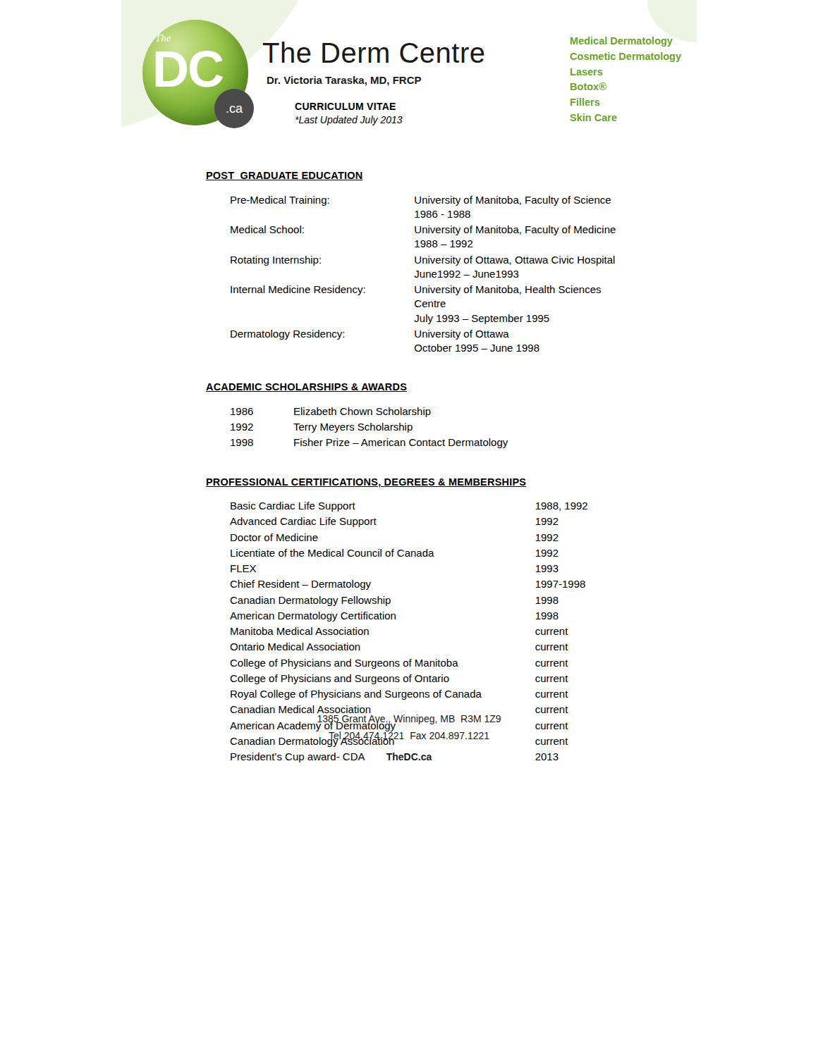The DC .ca
The Derm Centre
Dr. Victoria Taraska, MD, FRCP
CURRICULUM VITAE
*Last Updated July 2013
Medical Dermatology
Cosmetic Dermatology
Lasers
Botox®
Fillers
Skin Care
Post_Graduate Education
| Pre-Medical Training: | University of Manitoba, Faculty of Science 1986 - 1988 |
| Medical School: | University of Manitoba, Faculty of Medicine 1988 – 1992 |
| Rotating Internship: | University of Ottawa, Ottawa Civic Hospital June1992 – June1993 |
| Internal Medicine Residency: | University of Manitoba, Health Sciences Centre July 1993 – September 1995 |
| Dermatology Residency: | University of Ottawa October 1995 – June 1998 |
Academic Scholarships & Awards
| 1986 | Elizabeth Chown Scholarship |
| 1992 | Terry Meyers Scholarship |
| 1998 | Fisher Prize – American Contact Dermatology |
Professional Certifications, Degrees & Memberships
| Basic Cardiac Life Support | 1988, 1992 |
| Advanced Cardiac Life Support | 1992 |
| Doctor of Medicine | 1992 |
| Licentiate of the Medical Council of Canada | 1992 |
| FLEX | 1993 |
| Chief Resident – Dermatology | 1997-1998 |
| Canadian Dermatology Fellowship | 1998 |
| American Dermatology Certification | 1998 |
| Manitoba Medical Association | current |
| Ontario Medical Association | current |
| College of Physicians and Surgeons of Manitoba | current |
| College of Physicians and Surgeons of Ontario | current |
| Royal College of Physicians and Surgeons of Canada | current |
| Canadian Medical Association | current |
| American Academy of Dermatology | current |
| Canadian Dermatology Association | current |
| President’s Cup award- CDA | 2013 |
1385 Grant Ave., Winnipeg, MB R3M 1Z9
Tel 204.474.1221 Fax 204.897.1221
TheDC.ca